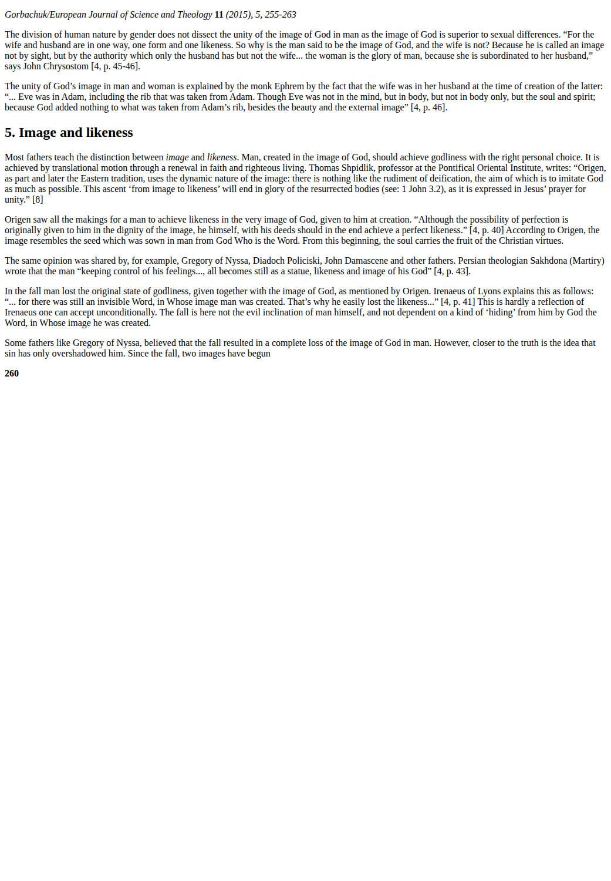Gorbachuk/European Journal of Science and Theology 11 (2015), 5, 255-263
The division of human nature by gender does not dissect the unity of the image of God in man as the image of God is superior to sexual differences. “For the wife and husband are in one way, one form and one likeness. So why is the man said to be the image of God, and the wife is not? Because he is called an image not by sight, but by the authority which only the husband has but not the wife... the woman is the glory of man, because she is subordinated to her husband,” says John Chrysostom [4, p. 45-46].
The unity of God’s image in man and woman is explained by the monk Ephrem by the fact that the wife was in her husband at the time of creation of the latter: “... Eve was in Adam, including the rib that was taken from Adam. Though Eve was not in the mind, but in body, but not in body only, but the soul and spirit; because God added nothing to what was taken from Adam’s rib, besides the beauty and the external image” [4, p. 46].
5. Image and likeness
Most fathers teach the distinction between image and likeness. Man, created in the image of God, should achieve godliness with the right personal choice. It is achieved by translational motion through a renewal in faith and righteous living. Thomas Shpidlik, professor at the Pontifical Oriental Institute, writes: “Origen, as part and later the Eastern tradition, uses the dynamic nature of the image: there is nothing like the rudiment of deification, the aim of which is to imitate God as much as possible. This ascent ‘from image to likeness’ will end in glory of the resurrected bodies (see: 1 John 3.2), as it is expressed in Jesus’ prayer for unity.” [8]
Origen saw all the makings for a man to achieve likeness in the very image of God, given to him at creation. “Although the possibility of perfection is originally given to him in the dignity of the image, he himself, with his deeds should in the end achieve a perfect likeness.” [4, p. 40] According to Origen, the image resembles the seed which was sown in man from God Who is the Word. From this beginning, the soul carries the fruit of the Christian virtues.
The same opinion was shared by, for example, Gregory of Nyssa, Diadoch Policiski, John Damascene and other fathers. Persian theologian Sakhdona (Martiry) wrote that the man “keeping control of his feelings..., all becomes still as a statue, likeness and image of his God” [4, p. 43].
In the fall man lost the original state of godliness, given together with the image of God, as mentioned by Origen. Irenaeus of Lyons explains this as follows: “... for there was still an invisible Word, in Whose image man was created. That’s why he easily lost the likeness...” [4, p. 41] This is hardly a reflection of Irenaeus one can accept unconditionally. The fall is here not the evil inclination of man himself, and not dependent on a kind of ‘hiding’ from him by God the Word, in Whose image he was created.
Some fathers like Gregory of Nyssa, believed that the fall resulted in a complete loss of the image of God in man. However, closer to the truth is the idea that sin has only overshadowed him. Since the fall, two images have begun
260